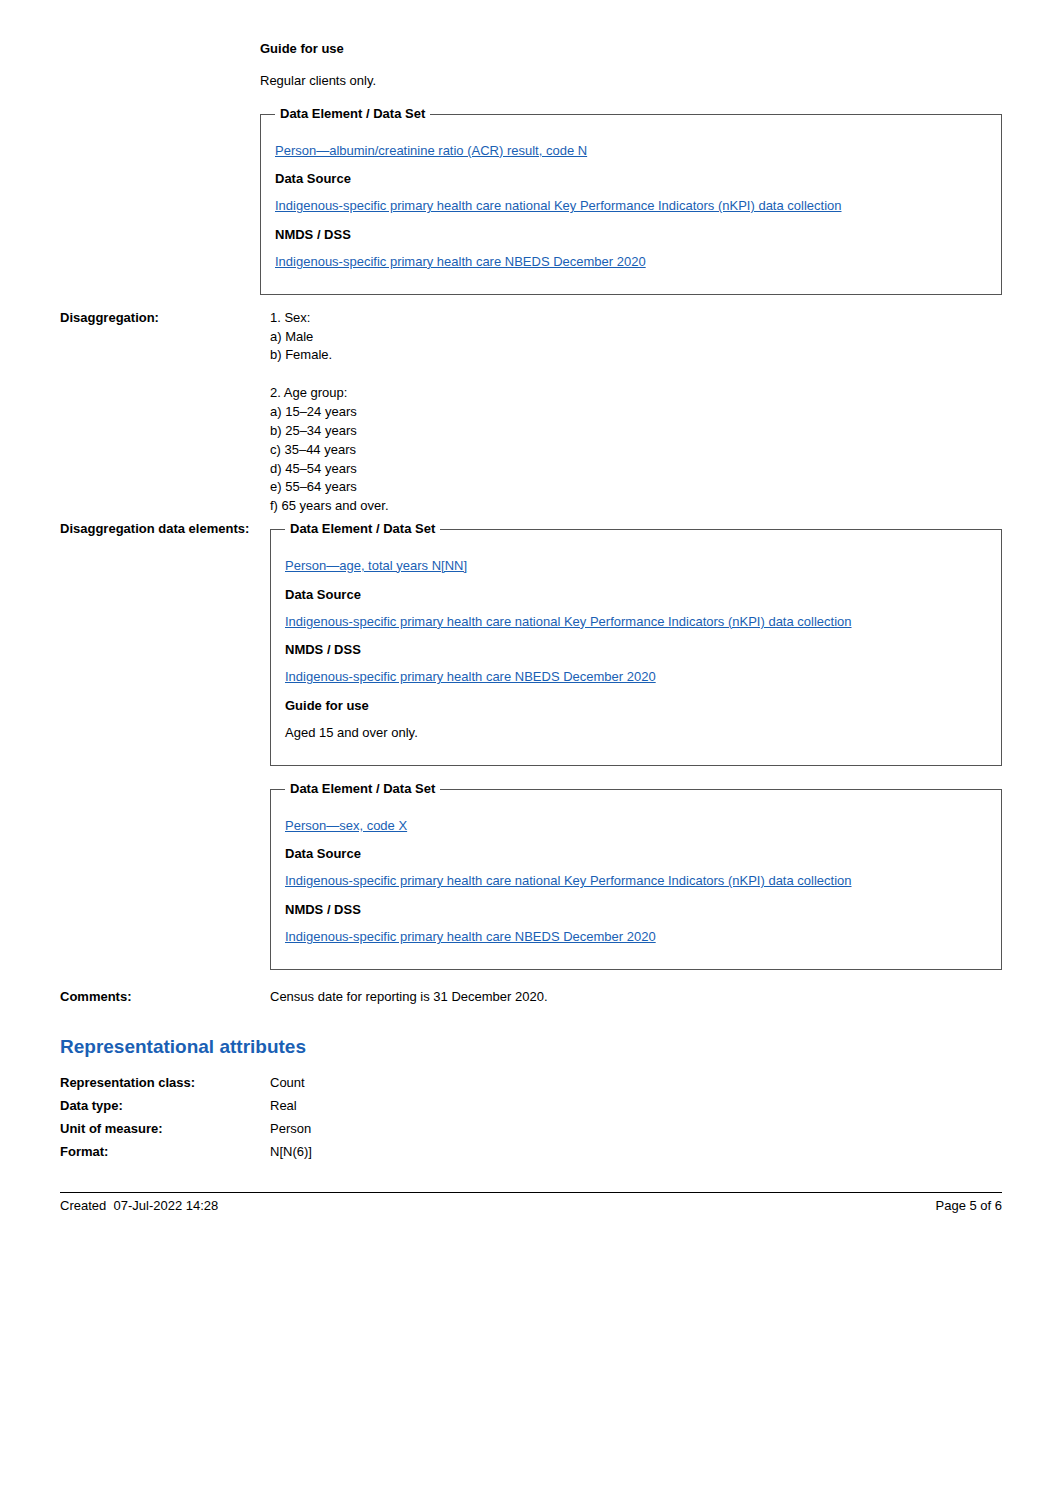Guide for use
Regular clients only.
Data Element / Data Set
Person—albumin/creatinine ratio (ACR) result, code N
Data Source
Indigenous-specific primary health care national Key Performance Indicators (nKPI) data collection
NMDS / DSS
Indigenous-specific primary health care NBEDS December 2020
Disaggregation:
1. Sex:
a) Male
b) Female.
2. Age group:
a) 15–24 years
b) 25–34 years
c) 35–44 years
d) 45–54 years
e) 55–64 years
f) 65 years and over.
Disaggregation data elements:
Data Element / Data Set
Person—age, total years N[NN]
Data Source
Indigenous-specific primary health care national Key Performance Indicators (nKPI) data collection
NMDS / DSS
Indigenous-specific primary health care NBEDS December 2020
Guide for use
Aged 15 and over only.
Data Element / Data Set
Person—sex, code X
Data Source
Indigenous-specific primary health care national Key Performance Indicators (nKPI) data collection
NMDS / DSS
Indigenous-specific primary health care NBEDS December 2020
Comments:
Census date for reporting is 31 December 2020.
Representational attributes
Representation class:
Count
Data type:
Real
Unit of measure:
Person
Format:
N[N(6)]
Created 07-Jul-2022 14:28
Page 5 of 6